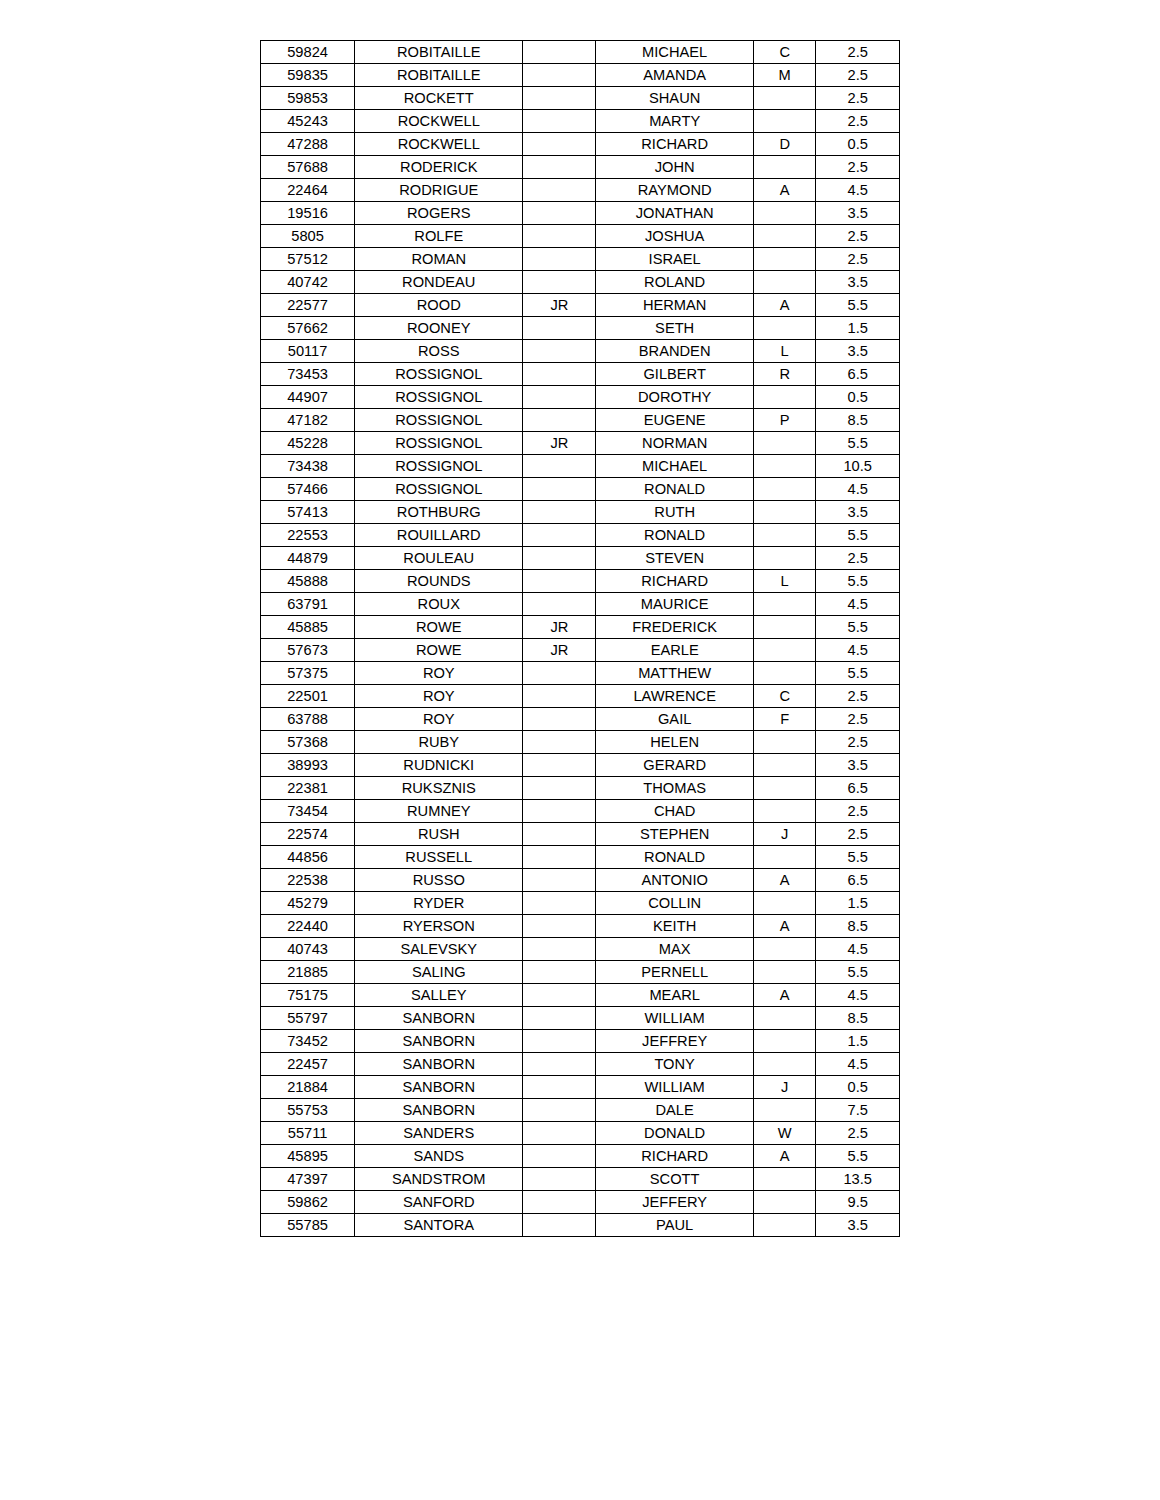| 59824 | ROBITAILLE | | MICHAEL | C | 2.5 |
| 59835 | ROBITAILLE | | AMANDA | M | 2.5 |
| 59853 | ROCKETT | | SHAUN | | 2.5 |
| 45243 | ROCKWELL | | MARTY | | 2.5 |
| 47288 | ROCKWELL | | RICHARD | D | 0.5 |
| 57688 | RODERICK | | JOHN | | 2.5 |
| 22464 | RODRIGUE | | RAYMOND | A | 4.5 |
| 19516 | ROGERS | | JONATHAN | | 3.5 |
| 5805 | ROLFE | | JOSHUA | | 2.5 |
| 57512 | ROMAN | | ISRAEL | | 2.5 |
| 40742 | RONDEAU | | ROLAND | | 3.5 |
| 22577 | ROOD | JR | HERMAN | A | 5.5 |
| 57662 | ROONEY | | SETH | | 1.5 |
| 50117 | ROSS | | BRANDEN | L | 3.5 |
| 73453 | ROSSIGNOL | | GILBERT | R | 6.5 |
| 44907 | ROSSIGNOL | | DOROTHY | | 0.5 |
| 47182 | ROSSIGNOL | | EUGENE | P | 8.5 |
| 45228 | ROSSIGNOL | JR | NORMAN | | 5.5 |
| 73438 | ROSSIGNOL | | MICHAEL | | 10.5 |
| 57466 | ROSSIGNOL | | RONALD | | 4.5 |
| 57413 | ROTHBURG | | RUTH | | 3.5 |
| 22553 | ROUILLARD | | RONALD | | 5.5 |
| 44879 | ROULEAU | | STEVEN | | 2.5 |
| 45888 | ROUNDS | | RICHARD | L | 5.5 |
| 63791 | ROUX | | MAURICE | | 4.5 |
| 45885 | ROWE | JR | FREDERICK | | 5.5 |
| 57673 | ROWE | JR | EARLE | | 4.5 |
| 57375 | ROY | | MATTHEW | | 5.5 |
| 22501 | ROY | | LAWRENCE | C | 2.5 |
| 63788 | ROY | | GAIL | F | 2.5 |
| 57368 | RUBY | | HELEN | | 2.5 |
| 38993 | RUDNICKI | | GERARD | | 3.5 |
| 22381 | RUKSZNIS | | THOMAS | | 6.5 |
| 73454 | RUMNEY | | CHAD | | 2.5 |
| 22574 | RUSH | | STEPHEN | J | 2.5 |
| 44856 | RUSSELL | | RONALD | | 5.5 |
| 22538 | RUSSO | | ANTONIO | A | 6.5 |
| 45279 | RYDER | | COLLIN | | 1.5 |
| 22440 | RYERSON | | KEITH | A | 8.5 |
| 40743 | SALEVSKY | | MAX | | 4.5 |
| 21885 | SALING | | PERNELL | | 5.5 |
| 75175 | SALLEY | | MEARL | A | 4.5 |
| 55797 | SANBORN | | WILLIAM | | 8.5 |
| 73452 | SANBORN | | JEFFREY | | 1.5 |
| 22457 | SANBORN | | TONY | | 4.5 |
| 21884 | SANBORN | | WILLIAM | J | 0.5 |
| 55753 | SANBORN | | DALE | | 7.5 |
| 55711 | SANDERS | | DONALD | W | 2.5 |
| 45895 | SANDS | | RICHARD | A | 5.5 |
| 47397 | SANDSTROM | | SCOTT | | 13.5 |
| 59862 | SANFORD | | JEFFERY | | 9.5 |
| 55785 | SANTORA | | PAUL | | 3.5 |